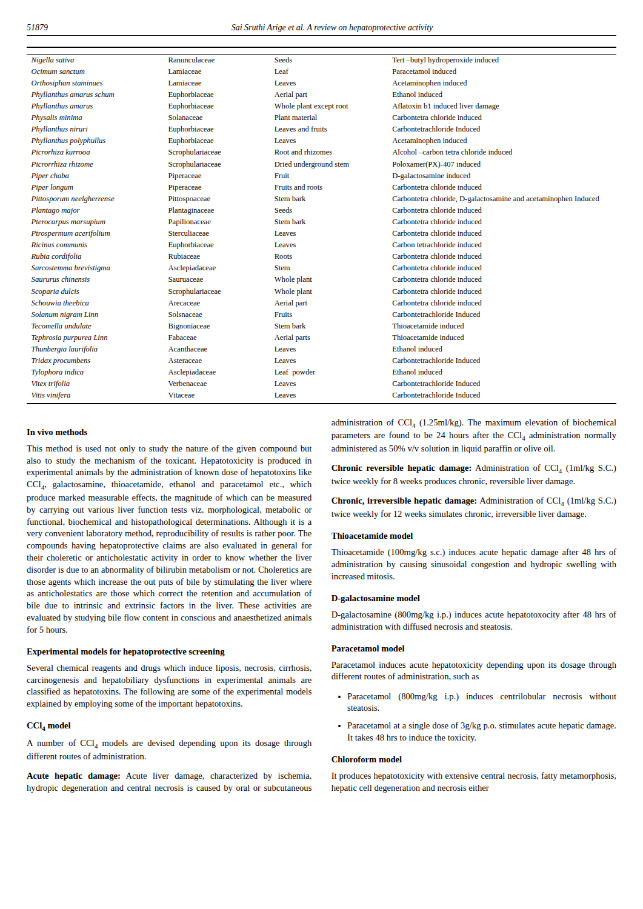51879 Sai Sruthi Arige et al. A review on hepatoprotective activity
| Nigella sativa | Ranunculaceae | Seeds | Tert –butyl hydroperoxide induced |
| Ocimum sanctum | Lamiaceae | Leaf | Paracetamol induced |
| Orthosiphan staminues | Lamiaceae | Leaves | Acetaminophen induced |
| Phyllanthus amarus schum | Euphorbiaceae | Aerial part | Ethanol induced |
| Phyllanthus amarus | Euphorbiaceae | Whole plant except root | Aflatoxin b1 induced liver damage |
| Physalis minima | Solanaceae | Plant material | Carbontetra chloride induced |
| Phyllanthus niruri | Euphorbiaceae | Leaves and fruits | Carbontetrachloride Induced |
| Phyllanthus polyphullus | Euphorbiaceae | Leaves | Acetaminophen induced |
| Picrorhiza kurrooa | Scrophulariaceae | Root and rhizomes | Alcohol –carbon tetra chloride induced |
| Picrorrhiza rhizome | Scrophulariaceae | Dried underground stem | Poloxamer(PX)-407 induced |
| Piper chaba | Piperaceae | Fruit | D-galactosamine induced |
| Piper longum | Piperaceae | Fruits and roots | Carbontetra chloride induced |
| Pittosporum neelgherrense | Pittospoaceae | Stem bark | Carbontetra chloride, D-galactosamine and acetaminophen Induced |
| Plantago major | Plantaginaceae | Seeds | Carbontetra chloride induced |
| Pterocarpus marsupium | Papilionaceae | Stem bark | Carbontetra chloride induced |
| Ptrospermum acerifolium | Sterculiaceae | Leaves | Carbontetra chloride induced |
| Ricinus communis | Euphorbiaceae | Leaves | Carbon tetrachloride induced |
| Rubia cordifolia | Rubiaceae | Roots | Carbontetra chloride induced |
| Sarcostemma brevistigma | Asclepiadaceae | Stem | Carbontetra chloride induced |
| Saururus chinensis | Sauruaceae | Whole plant | Carbontetra chloride induced |
| Scoparia dulcis | Scrophulariaceae | Whole plant | Carbontetra chloride induced |
| Schouwia theebica | Arecaceae | Aerial part | Carbontetra chloride induced |
| Solanum nigram Linn | Solsnaceae | Fruits | Carbontetrachloride Induced |
| Tecomella undulate | Bignoniaceae | Stem bark | Thioacetamide induced |
| Tephrosia purpurea Linn | Fabaceae | Aerial parts | Thioacetamide induced |
| Thunbergia laurifolia | Acanthaceae | Leaves | Ethanol induced |
| Tridax procumbens | Asteraceae | Leaves | Carbontetrachloride Induced |
| Tylophora indica | Asclepiadaceae | Leaf powder | Ethanol induced |
| Vitex trifolia | Verbenaceae | Leaves | Carbontetrachloride Induced |
| Vitis vinifera | Vitaceae | Leaves | Carbontetrachloride Induced |
In vivo methods
This method is used not only to study the nature of the given compound but also to study the mechanism of the toxicant. Hepatotoxicity is produced in experimental animals by the administration of known dose of hepatotoxins like CCl4, galactosamine, thioacetamide, ethanol and paracetamol etc., which produce marked measurable effects, the magnitude of which can be measured by carrying out various liver function tests viz. morphological, metabolic or functional, biochemical and histopathological determinations. Although it is a very convenient laboratory method, reproducibility of results is rather poor. The compounds having hepatoprotective claims are also evaluated in general for their choleretic or anticholestatic activity in order to know whether the liver disorder is due to an abnormality of bilirubin metabolism or not. Choleretics are those agents which increase the out puts of bile by stimulating the liver where as anticholestatics are those which correct the retention and accumulation of bile due to intrinsic and extrinsic factors in the liver. These activities are evaluated by studying bile flow content in conscious and anaesthetized animals for 5 hours.
Experimental models for hepatoprotective screening
Several chemical reagents and drugs which induce liposis, necrosis, cirrhosis, carcinogenesis and hepatobiliary dysfunctions in experimental animals are classified as hepatotoxins. The following are some of the experimental models explained by employing some of the important hepatotoxins.
CCl4 model
A number of CCl4 models are devised depending upon its dosage through different routes of administration.
Acute hepatic damage: Acute liver damage, characterized by ischemia, hydropic degeneration and central necrosis is caused by oral or subcutaneous administration of CCl4 (1.25ml/kg). The maximum elevation of biochemical parameters are found to be 24 hours after the CCl4 administration normally administered as 50% v/v solution in liquid paraffin or olive oil.
Chronic reversible hepatic damage: Administration of CCl4 (1ml/kg S.C.) twice weekly for 8 weeks produces chronic, reversible liver damage.
Chronic, irreversible hepatic damage: Administration of CCl4 (1ml/kg S.C.) twice weekly for 12 weeks simulates chronic, irreversible liver damage.
Thioacetamide model
Thioacetamide (100mg/kg s.c.) induces acute hepatic damage after 48 hrs of administration by causing sinusoidal congestion and hydropic swelling with increased mitosis.
D-galactosamine model
D-galactosamine (800mg/kg i.p.) induces acute hepatotoxocity after 48 hrs of administration with diffused necrosis and steatosis.
Paracetamol model
Paracetamol induces acute hepatotoxicity depending upon its dosage through different routes of administration, such as
Paracetamol (800mg/kg i.p.) induces centrilobular necrosis without steatosis.
Paracetamol at a single dose of 3g/kg p.o. stimulates acute hepatic damage. It takes 48 hrs to induce the toxicity.
Chloroform model
It produces hepatotoxicity with extensive central necrosis, fatty metamorphosis, hepatic cell degeneration and necrosis either